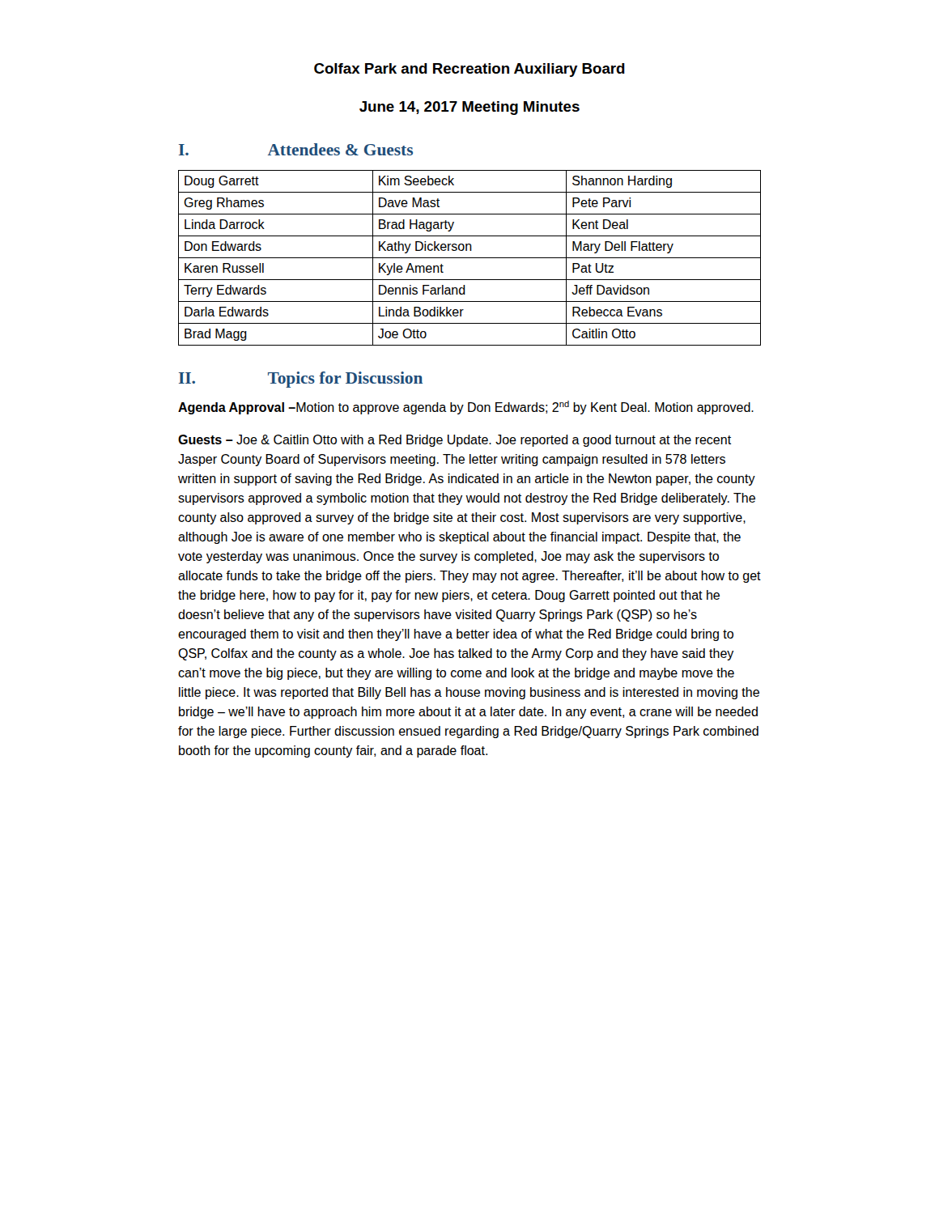Colfax Park and Recreation Auxiliary Board June 14, 2017 Meeting Minutes
I. Attendees & Guests
| Doug Garrett | Kim Seebeck | Shannon Harding |
| Greg Rhames | Dave Mast | Pete Parvi |
| Linda Darrock | Brad Hagarty | Kent Deal |
| Don Edwards | Kathy Dickerson | Mary Dell Flattery |
| Karen Russell | Kyle Ament | Pat Utz |
| Terry Edwards | Dennis Farland | Jeff Davidson |
| Darla Edwards | Linda Bodikker | Rebecca Evans |
| Brad Magg | Joe Otto | Caitlin Otto |
II. Topics for Discussion
Agenda Approval –Motion to approve agenda by Don Edwards; 2nd by Kent Deal. Motion approved.
Guests – Joe & Caitlin Otto with a Red Bridge Update. Joe reported a good turnout at the recent Jasper County Board of Supervisors meeting. The letter writing campaign resulted in 578 letters written in support of saving the Red Bridge. As indicated in an article in the Newton paper, the county supervisors approved a symbolic motion that they would not destroy the Red Bridge deliberately. The county also approved a survey of the bridge site at their cost. Most supervisors are very supportive, although Joe is aware of one member who is skeptical about the financial impact. Despite that, the vote yesterday was unanimous. Once the survey is completed, Joe may ask the supervisors to allocate funds to take the bridge off the piers. They may not agree. Thereafter, it’ll be about how to get the bridge here, how to pay for it, pay for new piers, et cetera. Doug Garrett pointed out that he doesn’t believe that any of the supervisors have visited Quarry Springs Park (QSP) so he’s encouraged them to visit and then they’ll have a better idea of what the Red Bridge could bring to QSP, Colfax and the county as a whole. Joe has talked to the Army Corp and they have said they can’t move the big piece, but they are willing to come and look at the bridge and maybe move the little piece. It was reported that Billy Bell has a house moving business and is interested in moving the bridge – we’ll have to approach him more about it at a later date. In any event, a crane will be needed for the large piece. Further discussion ensued regarding a Red Bridge/Quarry Springs Park combined booth for the upcoming county fair, and a parade float.